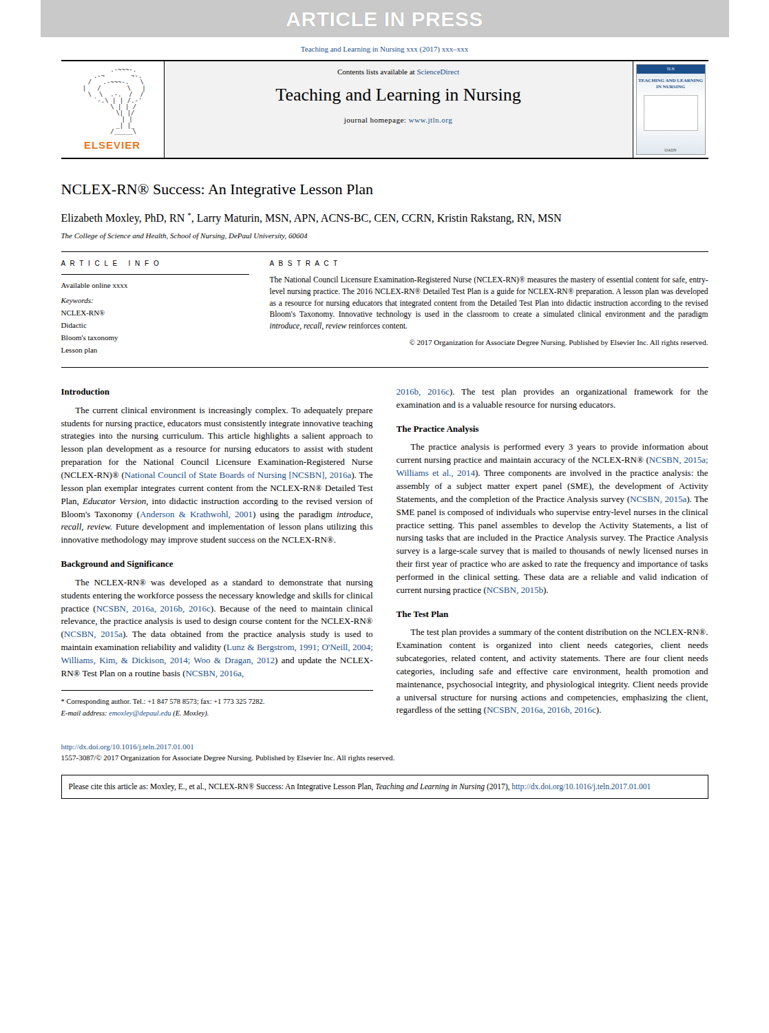ARTICLE IN PRESS
Teaching and Learning in Nursing xxx (2017) xxx–xxx
.-~~~-. .-~ ~-. / .-~~~-. \ | / \ | \ \ .-. / / `-.\ | | /.-' \ | | / \| |/ | | _| |_ /_____\
ELSEVIER
Contents lists available at ScienceDirect
Teaching and Learning in Nursing
journal homepage: www.jtln.org
TLN
TEACHING AND LEARNING
IN NURSING
OADN
NCLEX-RN® Success: An Integrative Lesson Plan
Elizabeth Moxley, PhD, RN *, Larry Maturin, MSN, APN, ACNS-BC, CEN, CCRN, Kristin Rakstang, RN, MSN
The College of Science and Health, School of Nursing, DePaul University, 60604
A R T I C L E I N F O
Available online xxxx
Keywords:
NCLEX-RN®
Didactic
Bloom's taxonomy
Lesson plan
A B S T R A C T
The National Council Licensure Examination-Registered Nurse (NCLEX-RN)® measures the mastery of essential content for safe, entry-level nursing practice. The 2016 NCLEX-RN® Detailed Test Plan is a guide for NCLEX-RN® preparation. A lesson plan was developed as a resource for nursing educators that integrated content from the Detailed Test Plan into didactic instruction according to the revised Bloom's Taxonomy. Innovative technology is used in the classroom to create a simulated clinical environment and the paradigm introduce, recall, review reinforces content.
© 2017 Organization for Associate Degree Nursing. Published by Elsevier Inc. All rights reserved.
Introduction
The current clinical environment is increasingly complex. To adequately prepare students for nursing practice, educators must consistently integrate innovative teaching strategies into the nursing curriculum. This article highlights a salient approach to lesson plan development as a resource for nursing educators to assist with student preparation for the National Council Licensure Examination-Registered Nurse (NCLEX-RN)® (National Council of State Boards of Nursing [NCSBN], 2016a). The lesson plan exemplar integrates current content from the NCLEX-RN® Detailed Test Plan, Educator Version, into didactic instruction according to the revised version of Bloom's Taxonomy (Anderson & Krathwohl, 2001) using the paradigm introduce, recall, review. Future development and implementation of lesson plans utilizing this innovative methodology may improve student success on the NCLEX-RN®.
Background and Significance
The NCLEX-RN® was developed as a standard to demonstrate that nursing students entering the workforce possess the necessary knowledge and skills for clinical practice (NCSBN, 2016a, 2016b, 2016c). Because of the need to maintain clinical relevance, the practice analysis is used to design course content for the NCLEX-RN® (NCSBN, 2015a). The data obtained from the practice analysis study is used to maintain examination reliability and validity (Lunz & Bergstrom, 1991; O'Neill, 2004; Williams, Kim, & Dickison, 2014; Woo & Dragan, 2012) and update the NCLEX-RN® Test Plan on a routine basis (NCSBN, 2016a,
* Corresponding author. Tel.: +1 847 578 8573; fax: +1 773 325 7282.
E-mail address: emoxley@depaul.edu (E. Moxley).
2016b, 2016c). The test plan provides an organizational framework for the examination and is a valuable resource for nursing educators.
The Practice Analysis
The practice analysis is performed every 3 years to provide information about current nursing practice and maintain accuracy of the NCLEX-RN® (NCSBN, 2015a; Williams et al., 2014). Three components are involved in the practice analysis: the assembly of a subject matter expert panel (SME), the development of Activity Statements, and the completion of the Practice Analysis survey (NCSBN, 2015a). The SME panel is composed of individuals who supervise entry-level nurses in the clinical practice setting. This panel assembles to develop the Activity Statements, a list of nursing tasks that are included in the Practice Analysis survey. The Practice Analysis survey is a large-scale survey that is mailed to thousands of newly licensed nurses in their first year of practice who are asked to rate the frequency and importance of tasks performed in the clinical setting. These data are a reliable and valid indication of current nursing practice (NCSBN, 2015b).
The Test Plan
The test plan provides a summary of the content distribution on the NCLEX-RN®. Examination content is organized into client needs categories, client needs subcategories, related content, and activity statements. There are four client needs categories, including safe and effective care environment, health promotion and maintenance, psychosocial integrity, and physiological integrity. Client needs provide a universal structure for nursing actions and competencies, emphasizing the client, regardless of the setting (NCSBN, 2016a, 2016b, 2016c).
http://dx.doi.org/10.1016/j.teln.2017.01.001
1557-3087/© 2017 Organization for Associate Degree Nursing. Published by Elsevier Inc. All rights reserved.
Please cite this article as: Moxley, E., et al., NCLEX-RN® Success: An Integrative Lesson Plan, Teaching and Learning in Nursing (2017), http://dx.doi.org/10.1016/j.teln.2017.01.001